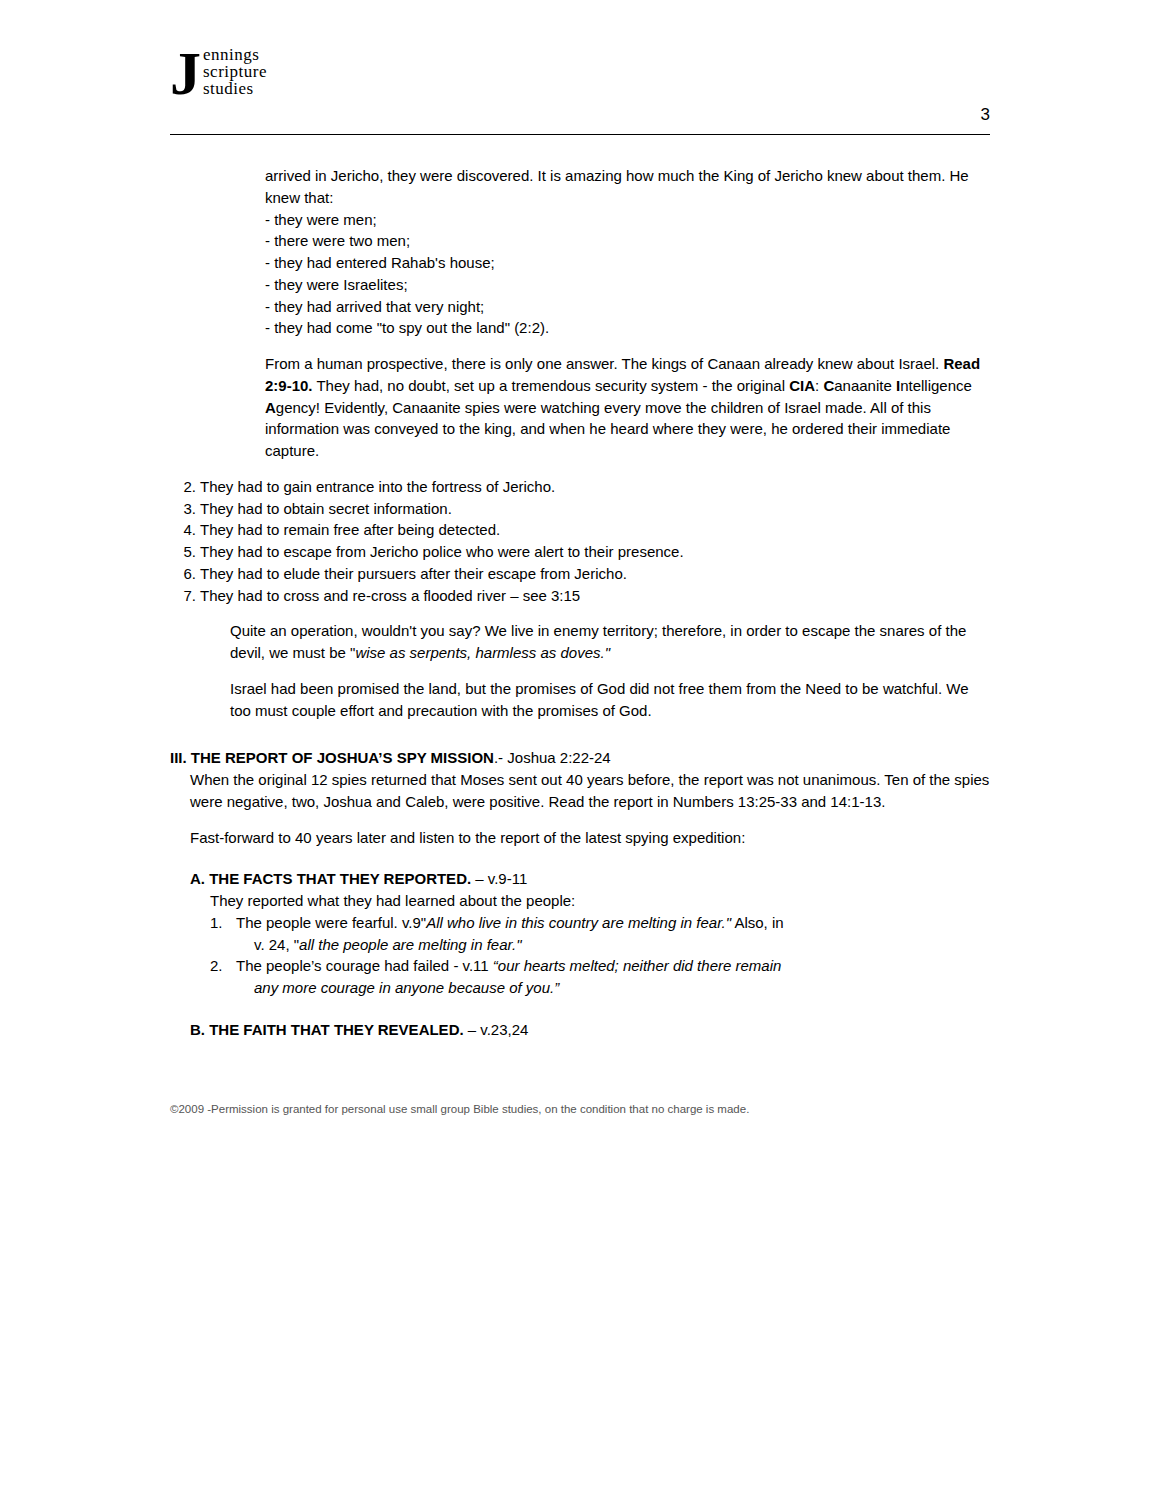J ennings scripture studies
3
arrived in Jericho, they were discovered. It is amazing how much the King of Jericho knew about them. He knew that:
- they were men;
- there were two men;
- they had entered Rahab's house;
- they were Israelites;
- they had arrived that very night;
- they had come "to spy out the land" (2:2).
From a human prospective, there is only one answer. The kings of Canaan already knew about Israel. Read 2:9-10. They had, no doubt, set up a tremendous security system - the original CIA: Canaanite Intelligence Agency! Evidently, Canaanite spies were watching every move the children of Israel made. All of this information was conveyed to the king, and when he heard where they were, he ordered their immediate capture.
2. They had to gain entrance into the fortress of Jericho.
3. They had to obtain secret information.
4. They had to remain free after being detected.
5. They had to escape from Jericho police who were alert to their presence.
6. They had to elude their pursuers after their escape from Jericho.
7. They had to cross and re-cross a flooded river – see 3:15
Quite an operation, wouldn't you say? We live in enemy territory; therefore, in order to escape the snares of the devil, we must be "wise as serpents, harmless as doves."
Israel had been promised the land, but the promises of God did not free them from the Need to be watchful. We too must couple effort and precaution with the promises of God.
III. THE REPORT OF JOSHUA’S SPY MISSION.- Joshua 2:22-24
When the original 12 spies returned that Moses sent out 40 years before, the report was not unanimous. Ten of the spies were negative, two, Joshua and Caleb, were positive. Read the report in Numbers 13:25-33 and 14:1-13.
Fast-forward to 40 years later and listen to the report of the latest spying expedition:
A. THE FACTS THAT THEY REPORTED. – v.9-11
They reported what they had learned about the people:
1. The people were fearful. v.9"All who live in this country are melting in fear." Also, in v. 24, "all the people are melting in fear."
2. The people’s courage had failed - v.11 “our hearts melted; neither did there remain any more courage in anyone because of you.”
B. THE FAITH THAT THEY REVEALED. – v.23,24
©2009 -Permission is granted for personal use small group Bible studies, on the condition that no charge is made.